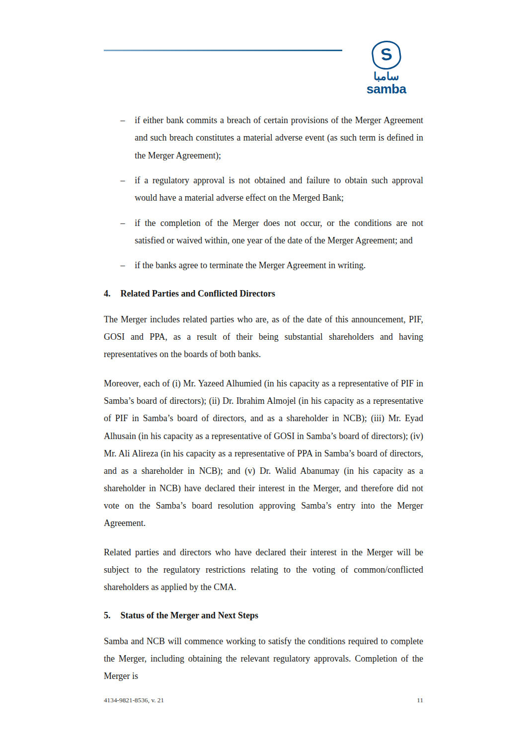S
سامبا
samba
if either bank commits a breach of certain provisions of the Merger Agreement and such breach constitutes a material adverse event (as such term is defined in the Merger Agreement);
if a regulatory approval is not obtained and failure to obtain such approval would have a material adverse effect on the Merged Bank;
if the completion of the Merger does not occur, or the conditions are not satisfied or waived within, one year of the date of the Merger Agreement; and
if the banks agree to terminate the Merger Agreement in writing.
4. Related Parties and Conflicted Directors
The Merger includes related parties who are, as of the date of this announcement, PIF, GOSI and PPA, as a result of their being substantial shareholders and having representatives on the boards of both banks.
Moreover, each of (i) Mr. Yazeed Alhumied (in his capacity as a representative of PIF in Samba’s board of directors); (ii) Dr. Ibrahim Almojel (in his capacity as a representative of PIF in Samba’s board of directors, and as a shareholder in NCB); (iii) Mr. Eyad Alhusain (in his capacity as a representative of GOSI in Samba’s board of directors); (iv) Mr. Ali Alireza (in his capacity as a representative of PPA in Samba’s board of directors, and as a shareholder in NCB); and (v) Dr. Walid Abanumay (in his capacity as a shareholder in NCB) have declared their interest in the Merger, and therefore did not vote on the Samba’s board resolution approving Samba’s entry into the Merger Agreement.
Related parties and directors who have declared their interest in the Merger will be subject to the regulatory restrictions relating to the voting of common/conflicted shareholders as applied by the CMA.
5. Status of the Merger and Next Steps
Samba and NCB will commence working to satisfy the conditions required to complete the Merger, including obtaining the relevant regulatory approvals. Completion of the Merger is
4134-9821-8536, v. 21
11